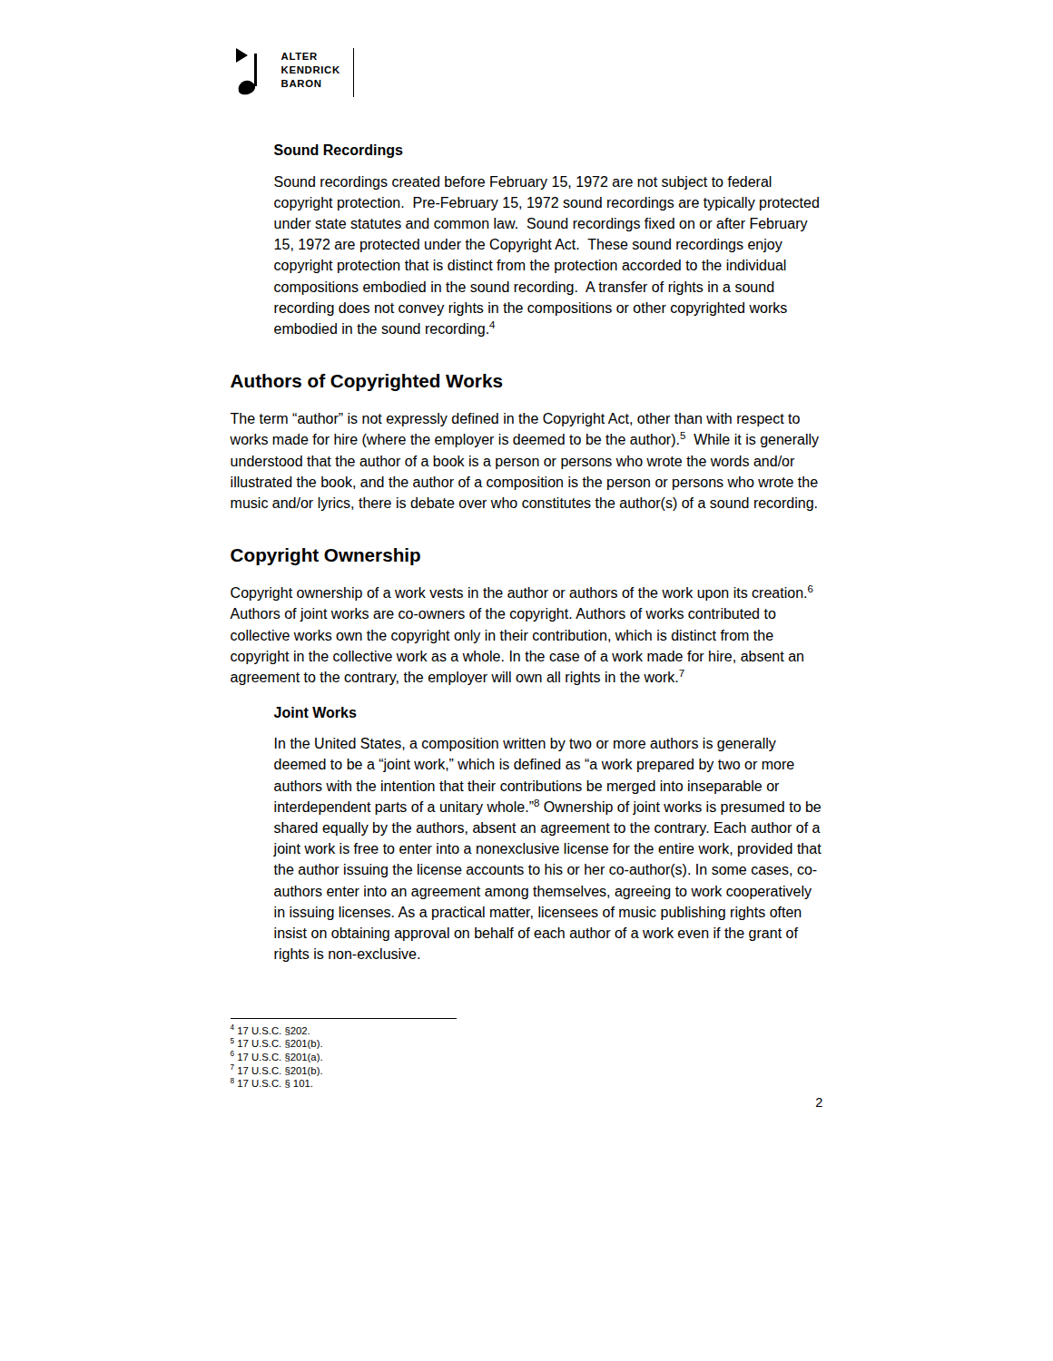ALTER
KENDRICK
BARON
Sound Recordings
Sound recordings created before February 15, 1972 are not subject to federal copyright protection. Pre-February 15, 1972 sound recordings are typically protected under state statutes and common law. Sound recordings fixed on or after February 15, 1972 are protected under the Copyright Act. These sound recordings enjoy copyright protection that is distinct from the protection accorded to the individual compositions embodied in the sound recording. A transfer of rights in a sound recording does not convey rights in the compositions or other copyrighted works embodied in the sound recording.4
Authors of Copyrighted Works
The term “author” is not expressly defined in the Copyright Act, other than with respect to works made for hire (where the employer is deemed to be the author).5 While it is generally understood that the author of a book is a person or persons who wrote the words and/or illustrated the book, and the author of a composition is the person or persons who wrote the music and/or lyrics, there is debate over who constitutes the author(s) of a sound recording.
Copyright Ownership
Copyright ownership of a work vests in the author or authors of the work upon its creation.6 Authors of joint works are co-owners of the copyright. Authors of works contributed to collective works own the copyright only in their contribution, which is distinct from the copyright in the collective work as a whole. In the case of a work made for hire, absent an agreement to the contrary, the employer will own all rights in the work.7
Joint Works
In the United States, a composition written by two or more authors is generally deemed to be a “joint work,” which is defined as “a work prepared by two or more authors with the intention that their contributions be merged into inseparable or interdependent parts of a unitary whole.”8 Ownership of joint works is presumed to be shared equally by the authors, absent an agreement to the contrary. Each author of a joint work is free to enter into a nonexclusive license for the entire work, provided that the author issuing the license accounts to his or her co-author(s). In some cases, co-authors enter into an agreement among themselves, agreeing to work cooperatively in issuing licenses. As a practical matter, licensees of music publishing rights often insist on obtaining approval on behalf of each author of a work even if the grant of rights is non-exclusive.
417 U.S.C. §202.
517 U.S.C. §201(b).
617 U.S.C. §201(a).
717 U.S.C. §201(b).
817 U.S.C. § 101.
2